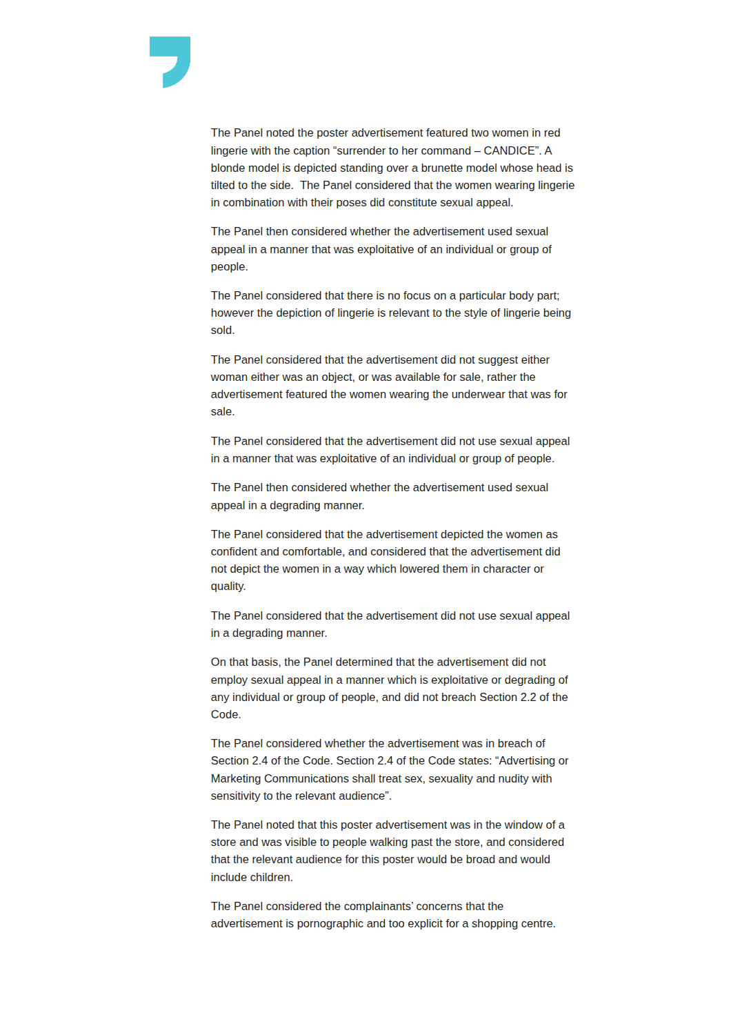The Panel noted the poster advertisement featured two women in red lingerie with the caption “surrender to her command – CANDICE”. A blonde model is depicted standing over a brunette model whose head is tilted to the side. The Panel considered that the women wearing lingerie in combination with their poses did constitute sexual appeal.
The Panel then considered whether the advertisement used sexual appeal in a manner that was exploitative of an individual or group of people.
The Panel considered that there is no focus on a particular body part; however the depiction of lingerie is relevant to the style of lingerie being sold.
The Panel considered that the advertisement did not suggest either woman either was an object, or was available for sale, rather the advertisement featured the women wearing the underwear that was for sale.
The Panel considered that the advertisement did not use sexual appeal in a manner that was exploitative of an individual or group of people.
The Panel then considered whether the advertisement used sexual appeal in a degrading manner.
The Panel considered that the advertisement depicted the women as confident and comfortable, and considered that the advertisement did not depict the women in a way which lowered them in character or quality.
The Panel considered that the advertisement did not use sexual appeal in a degrading manner.
On that basis, the Panel determined that the advertisement did not employ sexual appeal in a manner which is exploitative or degrading of any individual or group of people, and did not breach Section 2.2 of the Code.
The Panel considered whether the advertisement was in breach of Section 2.4 of the Code. Section 2.4 of the Code states: “Advertising or Marketing Communications shall treat sex, sexuality and nudity with sensitivity to the relevant audience”.
The Panel noted that this poster advertisement was in the window of a store and was visible to people walking past the store, and considered that the relevant audience for this poster would be broad and would include children.
The Panel considered the complainants’ concerns that the advertisement is pornographic and too explicit for a shopping centre.